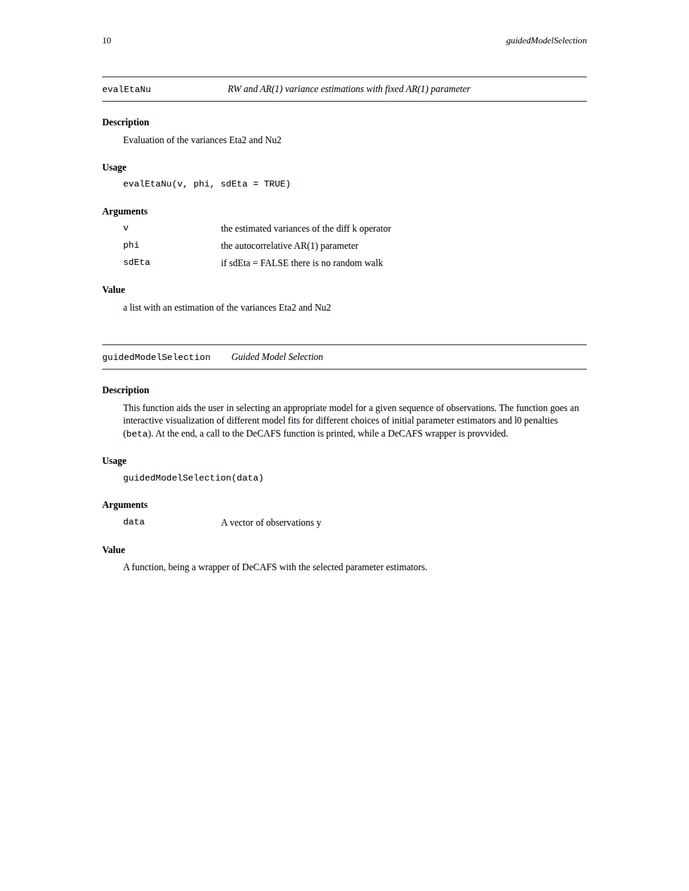10 guidedModelSelection
evalEtaNu RW and AR(1) variance estimations with fixed AR(1) parameter
Description
Evaluation of the variances Eta2 and Nu2
Usage
evalEtaNu(v, phi, sdEta = TRUE)
Arguments
v
the estimated variances of the diff k operator
phi
the autocorrelative AR(1) parameter
sdEta
if sdEta = FALSE there is no random walk
Value
a list with an estimation of the variances Eta2 and Nu2
guidedModelSelection Guided Model Selection
Description
This function aids the user in selecting an appropriate model for a given sequence of observations. The function goes an interactive visualization of different model fits for different choices of initial parameter estimators and l0 penalties (beta). At the end, a call to the DeCAFS function is printed, while a DeCAFS wrapper is provvided.
Usage
guidedModelSelection(data)
Arguments
data
A vector of observations y
Value
A function, being a wrapper of DeCAFS with the selected parameter estimators.